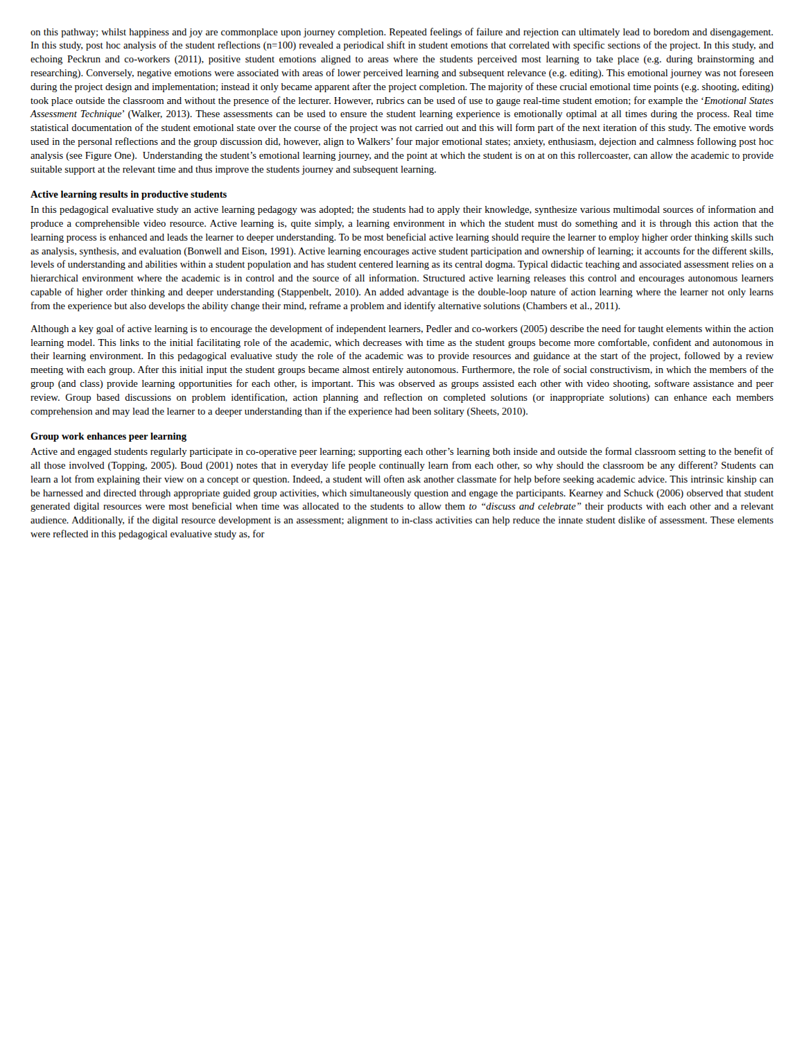on this pathway; whilst happiness and joy are commonplace upon journey completion. Repeated feelings of failure and rejection can ultimately lead to boredom and disengagement. In this study, post hoc analysis of the student reflections (n=100) revealed a periodical shift in student emotions that correlated with specific sections of the project. In this study, and echoing Peckrun and co-workers (2011), positive student emotions aligned to areas where the students perceived most learning to take place (e.g. during brainstorming and researching). Conversely, negative emotions were associated with areas of lower perceived learning and subsequent relevance (e.g. editing). This emotional journey was not foreseen during the project design and implementation; instead it only became apparent after the project completion. The majority of these crucial emotional time points (e.g. shooting, editing) took place outside the classroom and without the presence of the lecturer. However, rubrics can be used of use to gauge real-time student emotion; for example the ‘Emotional States Assessment Technique’ (Walker, 2013). These assessments can be used to ensure the student learning experience is emotionally optimal at all times during the process. Real time statistical documentation of the student emotional state over the course of the project was not carried out and this will form part of the next iteration of this study. The emotive words used in the personal reflections and the group discussion did, however, align to Walkers’ four major emotional states; anxiety, enthusiasm, dejection and calmness following post hoc analysis (see Figure One). Understanding the student’s emotional learning journey, and the point at which the student is on at on this rollercoaster, can allow the academic to provide suitable support at the relevant time and thus improve the students journey and subsequent learning.
Active learning results in productive students
In this pedagogical evaluative study an active learning pedagogy was adopted; the students had to apply their knowledge, synthesize various multimodal sources of information and produce a comprehensible video resource. Active learning is, quite simply, a learning environment in which the student must do something and it is through this action that the learning process is enhanced and leads the learner to deeper understanding. To be most beneficial active learning should require the learner to employ higher order thinking skills such as analysis, synthesis, and evaluation (Bonwell and Eison, 1991). Active learning encourages active student participation and ownership of learning; it accounts for the different skills, levels of understanding and abilities within a student population and has student centered learning as its central dogma. Typical didactic teaching and associated assessment relies on a hierarchical environment where the academic is in control and the source of all information. Structured active learning releases this control and encourages autonomous learners capable of higher order thinking and deeper understanding (Stappenbelt, 2010). An added advantage is the double-loop nature of action learning where the learner not only learns from the experience but also develops the ability change their mind, reframe a problem and identify alternative solutions (Chambers et al., 2011).
Although a key goal of active learning is to encourage the development of independent learners, Pedler and co-workers (2005) describe the need for taught elements within the action learning model. This links to the initial facilitating role of the academic, which decreases with time as the student groups become more comfortable, confident and autonomous in their learning environment. In this pedagogical evaluative study the role of the academic was to provide resources and guidance at the start of the project, followed by a review meeting with each group. After this initial input the student groups became almost entirely autonomous. Furthermore, the role of social constructivism, in which the members of the group (and class) provide learning opportunities for each other, is important. This was observed as groups assisted each other with video shooting, software assistance and peer review. Group based discussions on problem identification, action planning and reflection on completed solutions (or inappropriate solutions) can enhance each members comprehension and may lead the learner to a deeper understanding than if the experience had been solitary (Sheets, 2010).
Group work enhances peer learning
Active and engaged students regularly participate in co-operative peer learning; supporting each other’s learning both inside and outside the formal classroom setting to the benefit of all those involved (Topping, 2005). Boud (2001) notes that in everyday life people continually learn from each other, so why should the classroom be any different? Students can learn a lot from explaining their view on a concept or question. Indeed, a student will often ask another classmate for help before seeking academic advice. This intrinsic kinship can be harnessed and directed through appropriate guided group activities, which simultaneously question and engage the participants. Kearney and Schuck (2006) observed that student generated digital resources were most beneficial when time was allocated to the students to allow them to “discuss and celebrate” their products with each other and a relevant audience. Additionally, if the digital resource development is an assessment; alignment to in-class activities can help reduce the innate student dislike of assessment. These elements were reflected in this pedagogical evaluative study as, for